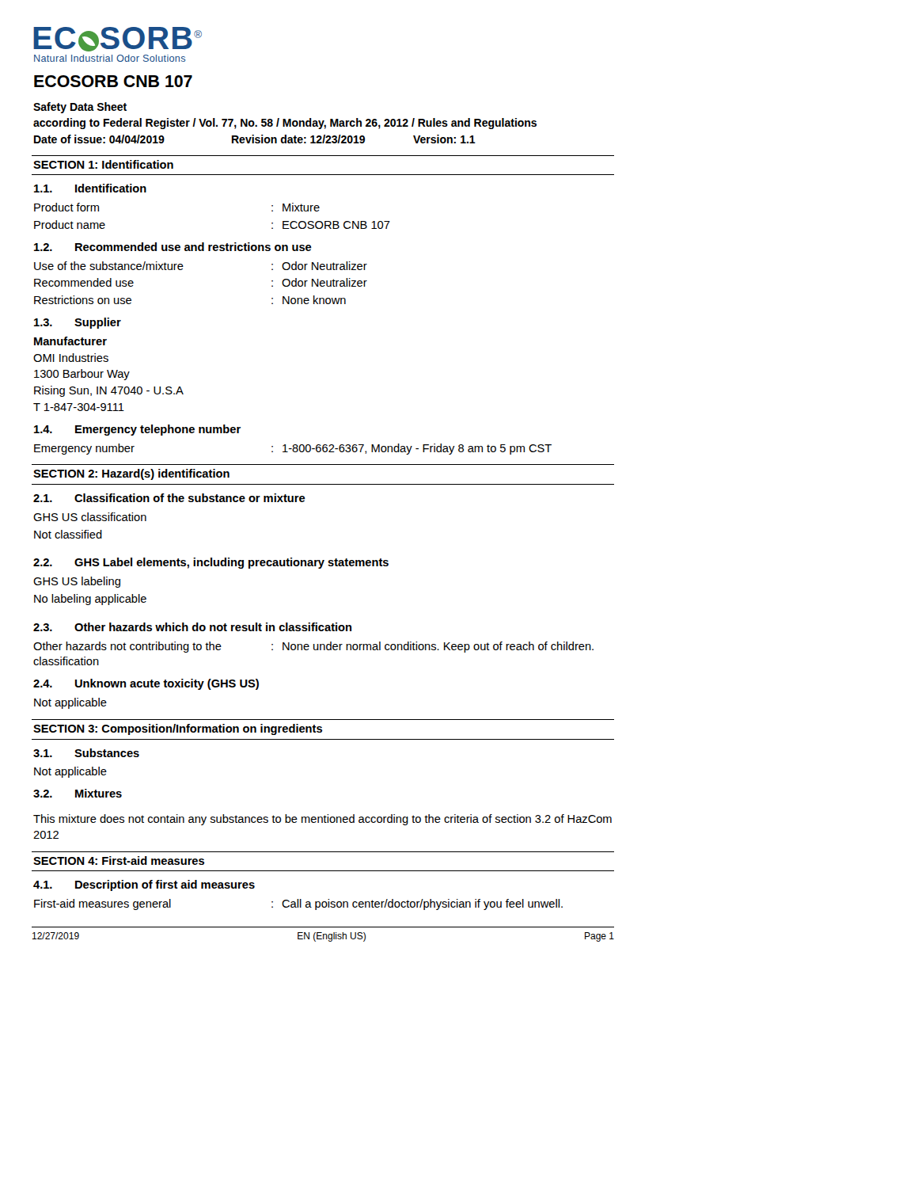EC SORB®
Natural Industrial Odor Solutions
ECOSORB CNB 107
Safety Data Sheet
according to Federal Register / Vol. 77, No. 58 / Monday, March 26, 2012 / Rules and Regulations
Date of issue: 04/04/2019 Revision date: 12/23/2019 Version: 1.1
SECTION 1: Identification
1.1. Identification
Product form
:
Mixture
Product name
:
ECOSORB CNB 107
1.2. Recommended use and restrictions on use
Use of the substance/mixture
:
Odor Neutralizer
Recommended use
:
Odor Neutralizer
Restrictions on use
:
None known
1.3. Supplier
Manufacturer
OMI Industries
1300 Barbour Way
Rising Sun, IN 47040 - U.S.A
T 1-847-304-9111
1.4. Emergency telephone number
Emergency number
:
1-800-662-6367, Monday - Friday 8 am to 5 pm CST
SECTION 2: Hazard(s) identification
2.1. Classification of the substance or mixture
GHS US classification
Not classified
2.2. GHS Label elements, including precautionary statements
GHS US labeling
No labeling applicable
2.3. Other hazards which do not result in classification
Other hazards not contributing to the classification
:
None under normal conditions. Keep out of reach of children.
2.4. Unknown acute toxicity (GHS US)
Not applicable
SECTION 3: Composition/Information on ingredients
3.1. Substances
Not applicable
3.2. Mixtures
This mixture does not contain any substances to be mentioned according to the criteria of section 3.2 of HazCom 2012
SECTION 4: First-aid measures
4.1. Description of first aid measures
First-aid measures general
:
Call a poison center/doctor/physician if you feel unwell.
12/27/2019 EN (English US) Page 1